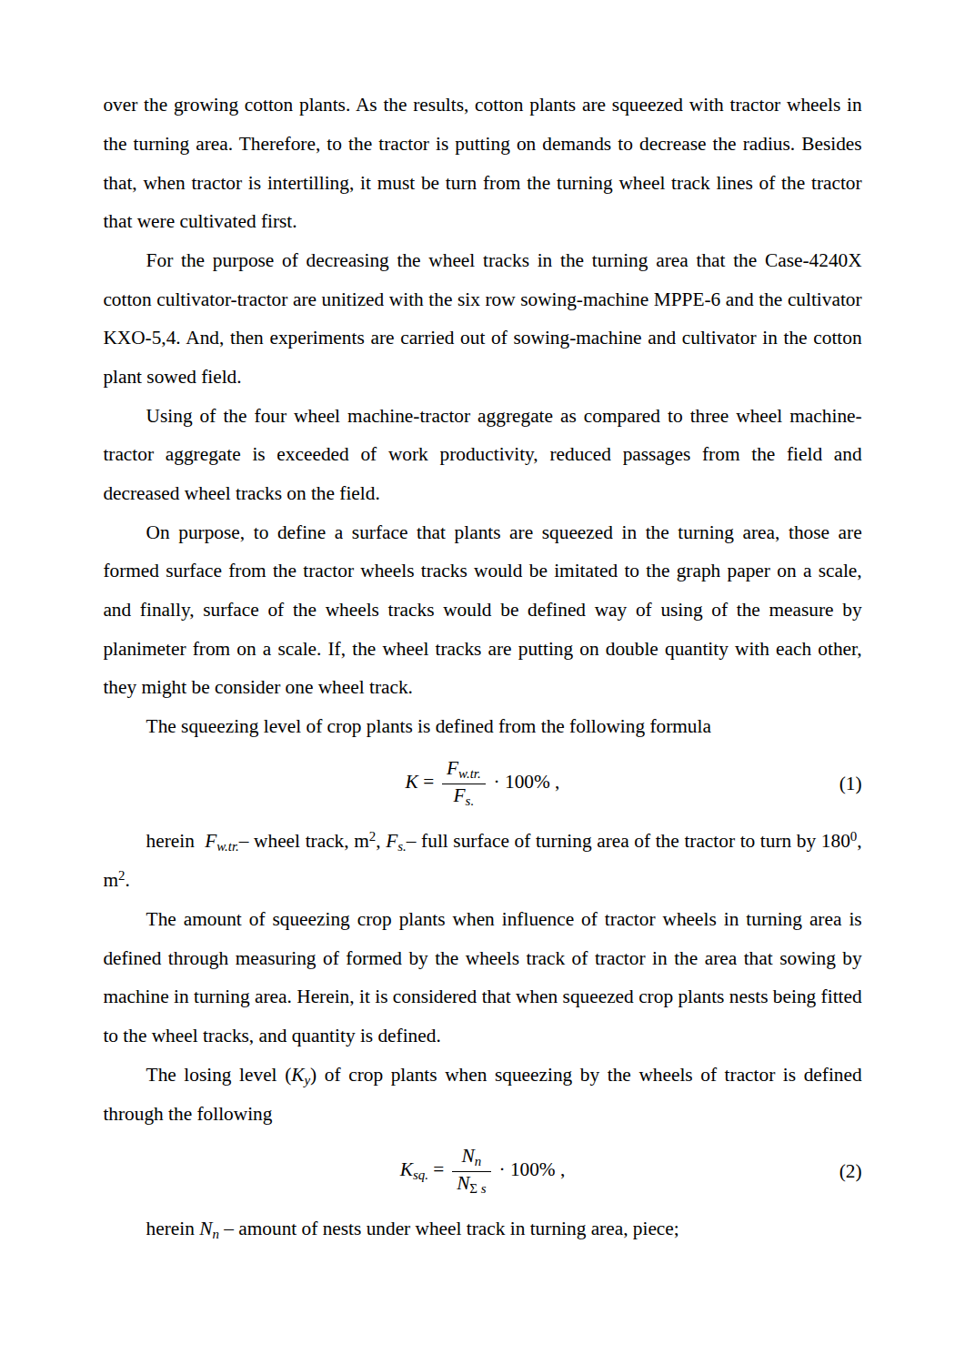over the growing cotton plants. As the results, cotton plants are squeezed with tractor wheels in the turning area. Therefore, to the tractor is putting on demands to decrease the radius. Besides that, when tractor is intertilling, it must be turn from the turning wheel track lines of the tractor that were cultivated first.
For the purpose of decreasing the wheel tracks in the turning area that the Case-4240X cotton cultivator-tractor are unitized with the six row sowing-machine MPPE-6 and the cultivator KXO-5,4. And, then experiments are carried out of sowing-machine and cultivator in the cotton plant sowed field.
Using of the four wheel machine-tractor aggregate as compared to three wheel machine-tractor aggregate is exceeded of work productivity, reduced passages from the field and decreased wheel tracks on the field.
On purpose, to define a surface that plants are squeezed in the turning area, those are formed surface from the tractor wheels tracks would be imitated to the graph paper on a scale, and finally, surface of the wheels tracks would be defined way of using of the measure by planimeter from on a scale. If, the wheel tracks are putting on double quantity with each other, they might be consider one wheel track.
The squeezing level of crop plants is defined from the following formula
K = Fw.tr. Fs. · 100% ,
(1)
herein Fw.tr.– wheel track, m2, Fs.– full surface of turning area of the tractor to turn by 1800, m2.
The amount of squeezing crop plants when influence of tractor wheels in turning area is defined through measuring of formed by the wheels track of tractor in the area that sowing by machine in turning area. Herein, it is considered that when squeezed crop plants nests being fitted to the wheel tracks, and quantity is defined.
The losing level (Ky) of crop plants when squeezing by the wheels of tractor is defined through the following
Ksq. = Nn NΣ s · 100% ,
(2)
herein Nn – amount of nests under wheel track in turning area, piece;